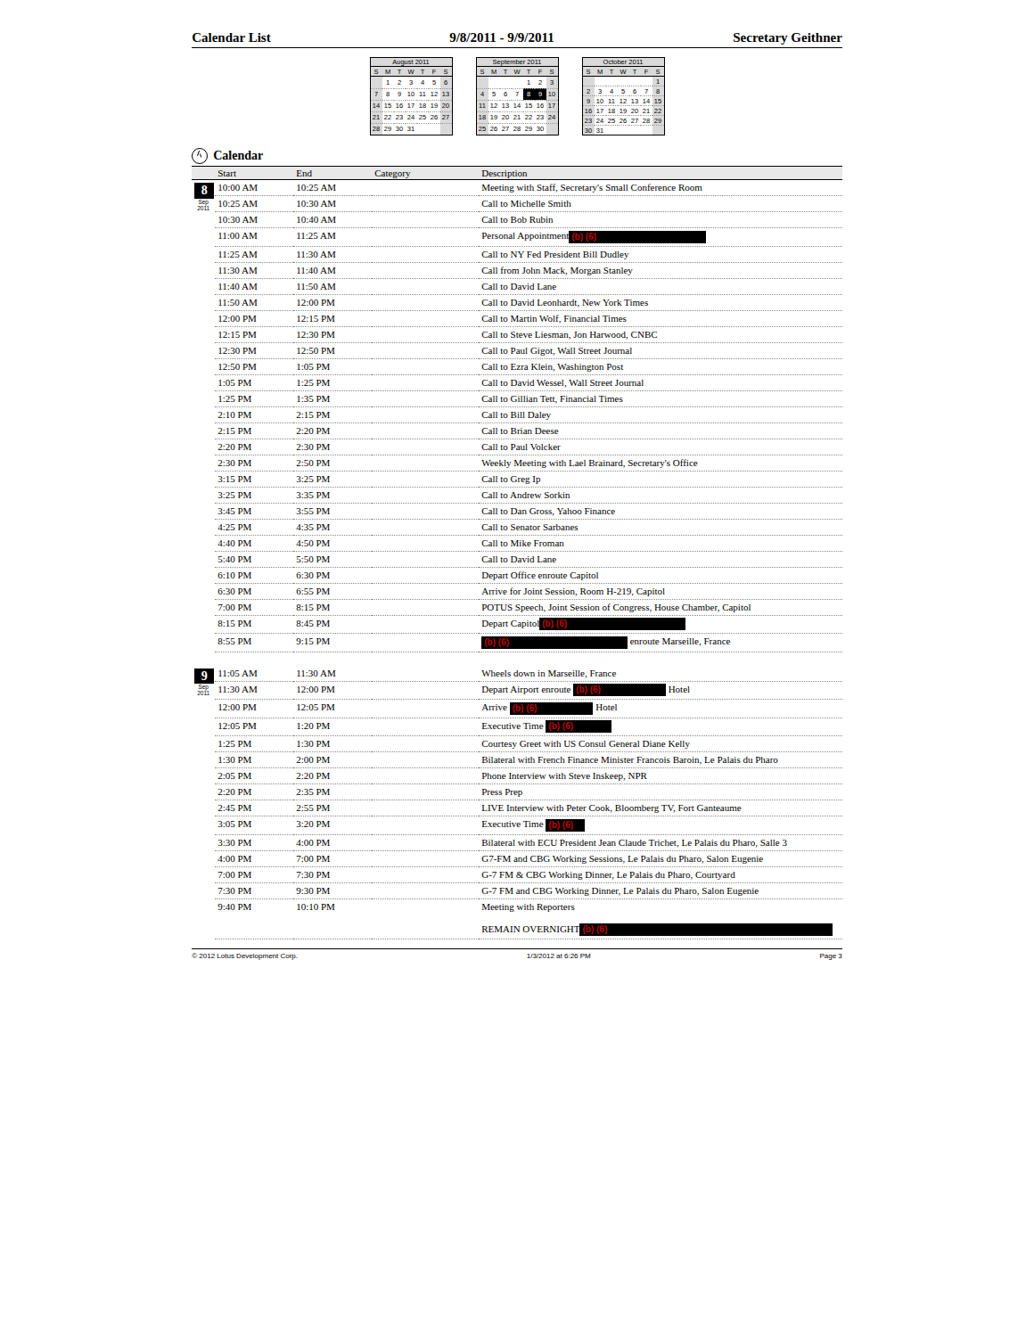Calendar List
9/8/2011 - 9/9/2011
Secretary Geithner
August 2011
| S | M | T | W | T | F | S |
| --- | --- | --- | --- | --- | --- | --- |
| | 1 | 2 | 3 | 4 | 5 | 6 |
| 7 | 8 | 9 | 10 | 11 | 12 | 13 |
| 14 | 15 | 16 | 17 | 18 | 19 | 20 |
| 21 | 22 | 23 | 24 | 25 | 26 | 27 |
| 28 | 29 | 30 | 31 | | | |
September 2011
| S | M | T | W | T | F | S |
| --- | --- | --- | --- | --- | --- | --- |
| | | | | 1 | 2 | 3 |
| 4 | 5 | 6 | 7 | 8 | 9 | 10 |
| 11 | 12 | 13 | 14 | 15 | 16 | 17 |
| 18 | 19 | 20 | 21 | 22 | 23 | 24 |
| 25 | 26 | 27 | 28 | 29 | 30 | |
October 2011
| S | M | T | W | T | F | S |
| --- | --- | --- | --- | --- | --- | --- |
| | | | | | | 1 |
| 2 | 3 | 4 | 5 | 6 | 7 | 8 |
| 9 | 10 | 11 | 12 | 13 | 14 | 15 |
| 16 | 17 | 18 | 19 | 20 | 21 | 22 |
| 23 | 24 | 25 | 26 | 27 | 28 | 29 |
| 30 | 31 | | | | | |
Calendar
| | Start | End | Category | Description |
| --- | --- | --- | --- | --- |
| 8 Sep 2011 | 10:00 AM | 10:25 AM | | Meeting with Staff, Secretary's Small Conference Room |
| 10:25 AM | 10:30 AM | | Call to Michelle Smith |
| 10:30 AM | 10:40 AM | | Call to Bob Rubin |
| 11:00 AM | 11:25 AM | | Personal Appointment (b) (6) |
| 11:25 AM | 11:30 AM | | Call to NY Fed President Bill Dudley |
| 11:30 AM | 11:40 AM | | Call from John Mack, Morgan Stanley |
| 11:40 AM | 11:50 AM | | Call to David Lane |
| 11:50 AM | 12:00 PM | | Call to David Leonhardt, New York Times |
| 12:00 PM | 12:15 PM | | Call to Martin Wolf, Financial Times |
| 12:15 PM | 12:30 PM | | Call to Steve Liesman, Jon Harwood, CNBC |
| 12:30 PM | 12:50 PM | | Call to Paul Gigot, Wall Street Journal |
| 12:50 PM | 1:05 PM | | Call to Ezra Klein, Washington Post |
| 1:05 PM | 1:25 PM | | Call to David Wessel, Wall Street Journal |
| 1:25 PM | 1:35 PM | | Call to Gillian Tett, Financial Times |
| 2:10 PM | 2:15 PM | | Call to Bill Daley |
| 2:15 PM | 2:20 PM | | Call to Brian Deese |
| 2:20 PM | 2:30 PM | | Call to Paul Volcker |
| 2:30 PM | 2:50 PM | | Weekly Meeting with Lael Brainard, Secretary's Office |
| 3:15 PM | 3:25 PM | | Call to Greg Ip |
| 3:25 PM | 3:35 PM | | Call to Andrew Sorkin |
| 3:45 PM | 3:55 PM | | Call to Dan Gross, Yahoo Finance |
| 4:25 PM | 4:35 PM | | Call to Senator Sarbanes |
| 4:40 PM | 4:50 PM | | Call to Mike Froman |
| 5:40 PM | 5:50 PM | | Call to David Lane |
| 6:10 PM | 6:30 PM | | Depart Office enroute Capitol |
| 6:30 PM | 6:55 PM | | Arrive for Joint Session, Room H-219, Capitol |
| | 7:00 PM | 8:15 PM | | POTUS Speech, Joint Session of Congress, House Chamber, Capitol |
| | 8:15 PM | 8:45 PM | | Depart Capitol (b) (6) |
| | 8:55 PM | 9:15 PM | | (b) (6) enroute Marseille, France |
| 9 Sep 2011 | 11:05 AM | 11:30 AM | | Wheels down in Marseille, France |
| 11:30 AM | 12:00 PM | | Depart Airport enroute (b) (6) Hotel |
| 12:00 PM | 12:05 PM | | Arrive (b) (6) Hotel |
| 12:05 PM | 1:20 PM | | Executive Time (b) (6) |
| 1:25 PM | 1:30 PM | | Courtesy Greet with US Consul General Diane Kelly |
| 1:30 PM | 2:00 PM | | Bilateral with French Finance Minister Francois Baroin, Le Palais du Pharo |
| 2:05 PM | 2:20 PM | | Phone Interview with Steve Inskeep, NPR |
| 2:20 PM | 2:35 PM | | Press Prep |
| 2:45 PM | 2:55 PM | | LIVE Interview with Peter Cook, Bloomberg TV, Fort Ganteaume |
| 3:05 PM | 3:20 PM | | Executive Time (b) (6) |
| 3:30 PM | 4:00 PM | | Bilateral with ECU President Jean Claude Trichet, Le Palais du Pharo, Salle 3 |
| 4:00 PM | 7:00 PM | | G7-FM and CBG Working Sessions, Le Palais du Pharo, Salon Eugenie |
| 7:00 PM | 7:30 PM | | G-7 FM & CBG Working Dinner, Le Palais du Pharo, Courtyard |
| 7:30 PM | 9:30 PM | | G-7 FM and CBG Working Dinner, Le Palais du Pharo, Salon Eugenie |
| 9:40 PM | 10:10 PM | | Meeting with Reporters |
| | | | REMAIN OVERNIGHT (b) (6) |
© 2012 Lotus Development Corp.
1/3/2012 at 6:26 PM
Page 3